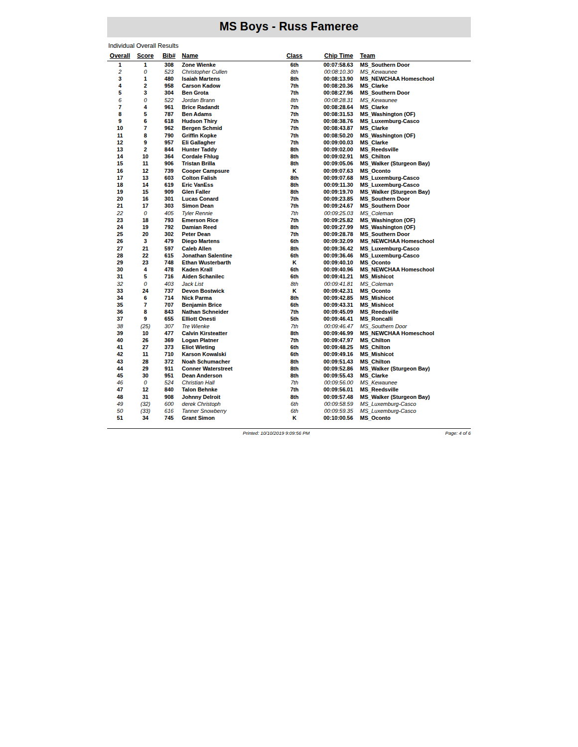MS Boys - Russ Fameree
Individual Overall Results
| Overall | Score | Bib# | Name | Class | Chip Time | Team |
| --- | --- | --- | --- | --- | --- | --- |
| 1 | 1 | 308 | Zone Wienke | 6th | 00:07:58.63 | MS_Southern Door |
| 2 | 0 | 523 | Christopher Cullen | 8th | 00:08:10.30 | MS_Kewaunee |
| 3 | 1 | 480 | Isaiah Martens | 8th | 00:08:13.90 | MS_NEWCHAA Homeschool |
| 4 | 2 | 958 | Carson Kadow | 7th | 00:08:20.36 | MS_Clarke |
| 5 | 3 | 304 | Ben Grota | 7th | 00:08:27.96 | MS_Southern Door |
| 6 | 0 | 522 | Jordan Brann | 8th | 00:08:28.31 | MS_Kewaunee |
| 7 | 4 | 961 | Brice Radandt | 7th | 00:08:28.64 | MS_Clarke |
| 8 | 5 | 787 | Ben Adams | 7th | 00:08:31.53 | MS_Washington (OF) |
| 9 | 6 | 618 | Hudson Thiry | 7th | 00:08:38.76 | MS_Luxemburg-Casco |
| 10 | 7 | 962 | Bergen Schmid | 7th | 00:08:43.87 | MS_Clarke |
| 11 | 8 | 790 | Griffin Kopke | 7th | 00:08:50.20 | MS_Washington (OF) |
| 12 | 9 | 957 | Eli Gallagher | 7th | 00:09:00.03 | MS_Clarke |
| 13 | 2 | 844 | Hunter Taddy | 8th | 00:09:02.00 | MS_Reedsville |
| 14 | 10 | 364 | Cordale Fhlug | 8th | 00:09:02.91 | MS_Chilton |
| 15 | 11 | 906 | Tristan Brilla | 8th | 00:09:05.06 | MS_Walker (Sturgeon Bay) |
| 16 | 12 | 739 | Cooper Campsure | K | 00:09:07.63 | MS_Oconto |
| 17 | 13 | 603 | Colton Falish | 8th | 00:09:07.68 | MS_Luxemburg-Casco |
| 18 | 14 | 619 | Eric VanEss | 8th | 00:09:11.30 | MS_Luxemburg-Casco |
| 19 | 15 | 909 | Glen Faller | 8th | 00:09:19.70 | MS_Walker (Sturgeon Bay) |
| 20 | 16 | 301 | Lucas Conard | 7th | 00:09:23.85 | MS_Southern Door |
| 21 | 17 | 303 | Simon Dean | 7th | 00:09:24.67 | MS_Southern Door |
| 22 | 0 | 405 | Tyler Rennie | 7th | 00:09:25.03 | MS_Coleman |
| 23 | 18 | 793 | Emerson Rice | 7th | 00:09:25.82 | MS_Washington (OF) |
| 24 | 19 | 792 | Damian Reed | 8th | 00:09:27.99 | MS_Washington (OF) |
| 25 | 20 | 302 | Peter Dean | 7th | 00:09:28.78 | MS_Southern Door |
| 26 | 3 | 479 | Diego Martens | 6th | 00:09:32.09 | MS_NEWCHAA Homeschool |
| 27 | 21 | 597 | Caleb Allen | 8th | 00:09:36.42 | MS_Luxemburg-Casco |
| 28 | 22 | 615 | Jonathan Salentine | 6th | 00:09:36.46 | MS_Luxemburg-Casco |
| 29 | 23 | 748 | Ethan Wusterbarth | K | 00:09:40.10 | MS_Oconto |
| 30 | 4 | 478 | Kaden Krall | 6th | 00:09:40.96 | MS_NEWCHAA Homeschool |
| 31 | 5 | 716 | Aiden Schanilec | 6th | 00:09:41.21 | MS_Mishicot |
| 32 | 0 | 403 | Jack List | 8th | 00:09:41.81 | MS_Coleman |
| 33 | 24 | 737 | Devon Bostwick | K | 00:09:42.31 | MS_Oconto |
| 34 | 6 | 714 | Nick Parma | 8th | 00:09:42.85 | MS_Mishicot |
| 35 | 7 | 707 | Benjamin Brice | 6th | 00:09:43.31 | MS_Mishicot |
| 36 | 8 | 843 | Nathan Schneider | 7th | 00:09:45.09 | MS_Reedsville |
| 37 | 9 | 655 | Elliott Onesti | 5th | 00:09:46.41 | MS_Roncalli |
| 38 | (25) | 307 | Tre Wienke | 7th | 00:09:46.47 | MS_Southern Door |
| 39 | 10 | 477 | Calvin Kirsteatter | 8th | 00:09:46.99 | MS_NEWCHAA Homeschool |
| 40 | 26 | 369 | Logan Platner | 7th | 00:09:47.97 | MS_Chilton |
| 41 | 27 | 373 | Eliot Wieting | 6th | 00:09:48.25 | MS_Chilton |
| 42 | 11 | 710 | Karson Kowalski | 6th | 00:09:49.16 | MS_Mishicot |
| 43 | 28 | 372 | Noah Schumacher | 8th | 00:09:51.43 | MS_Chilton |
| 44 | 29 | 911 | Conner Waterstreet | 8th | 00:09:52.86 | MS_Walker (Sturgeon Bay) |
| 45 | 30 | 951 | Dean Anderson | 8th | 00:09:55.43 | MS_Clarke |
| 46 | 0 | 524 | Christian Hall | 7th | 00:09:56.00 | MS_Kewaunee |
| 47 | 12 | 840 | Talon Behnke | 7th | 00:09:56.01 | MS_Reedsville |
| 48 | 31 | 908 | Johnny Delroit | 8th | 00:09:57.48 | MS_Walker (Sturgeon Bay) |
| 49 | (32) | 600 | derek Christoph | 6th | 00:09:58.59 | MS_Luxemburg-Casco |
| 50 | (33) | 616 | Tanner Snowberry | 6th | 00:09:59.35 | MS_Luxemburg-Casco |
| 51 | 34 | 745 | Grant Simon | K | 00:10:00.56 | MS_Oconto |
Printed: 10/10/2019 9:09:56 PM Page: 4 of 6